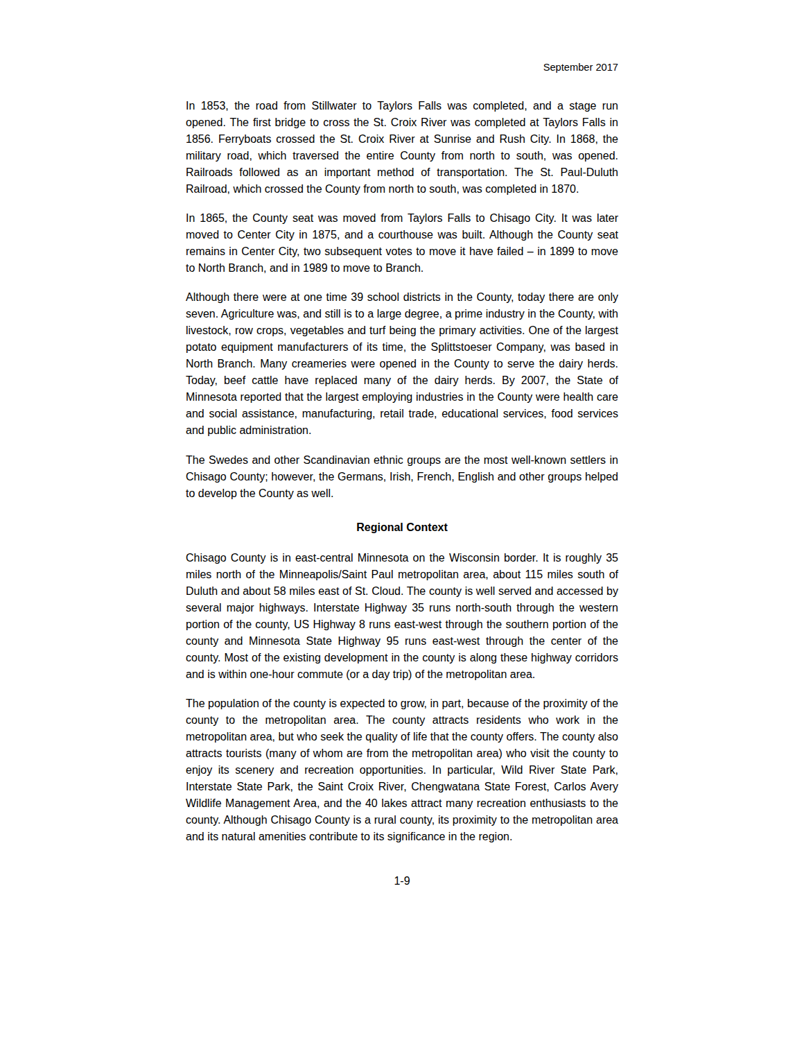September 2017
In 1853, the road from Stillwater to Taylors Falls was completed, and a stage run opened. The first bridge to cross the St. Croix River was completed at Taylors Falls in 1856. Ferryboats crossed the St. Croix River at Sunrise and Rush City. In 1868, the military road, which traversed the entire County from north to south, was opened. Railroads followed as an important method of transportation. The St. Paul-Duluth Railroad, which crossed the County from north to south, was completed in 1870.
In 1865, the County seat was moved from Taylors Falls to Chisago City. It was later moved to Center City in 1875, and a courthouse was built. Although the County seat remains in Center City, two subsequent votes to move it have failed – in 1899 to move to North Branch, and in 1989 to move to Branch.
Although there were at one time 39 school districts in the County, today there are only seven. Agriculture was, and still is to a large degree, a prime industry in the County, with livestock, row crops, vegetables and turf being the primary activities. One of the largest potato equipment manufacturers of its time, the Splittstoeser Company, was based in North Branch. Many creameries were opened in the County to serve the dairy herds. Today, beef cattle have replaced many of the dairy herds. By 2007, the State of Minnesota reported that the largest employing industries in the County were health care and social assistance, manufacturing, retail trade, educational services, food services and public administration.
The Swedes and other Scandinavian ethnic groups are the most well-known settlers in Chisago County; however, the Germans, Irish, French, English and other groups helped to develop the County as well.
Regional Context
Chisago County is in east-central Minnesota on the Wisconsin border. It is roughly 35 miles north of the Minneapolis/Saint Paul metropolitan area, about 115 miles south of Duluth and about 58 miles east of St. Cloud. The county is well served and accessed by several major highways. Interstate Highway 35 runs north-south through the western portion of the county, US Highway 8 runs east-west through the southern portion of the county and Minnesota State Highway 95 runs east-west through the center of the county. Most of the existing development in the county is along these highway corridors and is within one-hour commute (or a day trip) of the metropolitan area.
The population of the county is expected to grow, in part, because of the proximity of the county to the metropolitan area. The county attracts residents who work in the metropolitan area, but who seek the quality of life that the county offers. The county also attracts tourists (many of whom are from the metropolitan area) who visit the county to enjoy its scenery and recreation opportunities. In particular, Wild River State Park, Interstate State Park, the Saint Croix River, Chengwatana State Forest, Carlos Avery Wildlife Management Area, and the 40 lakes attract many recreation enthusiasts to the county. Although Chisago County is a rural county, its proximity to the metropolitan area and its natural amenities contribute to its significance in the region.
1-9